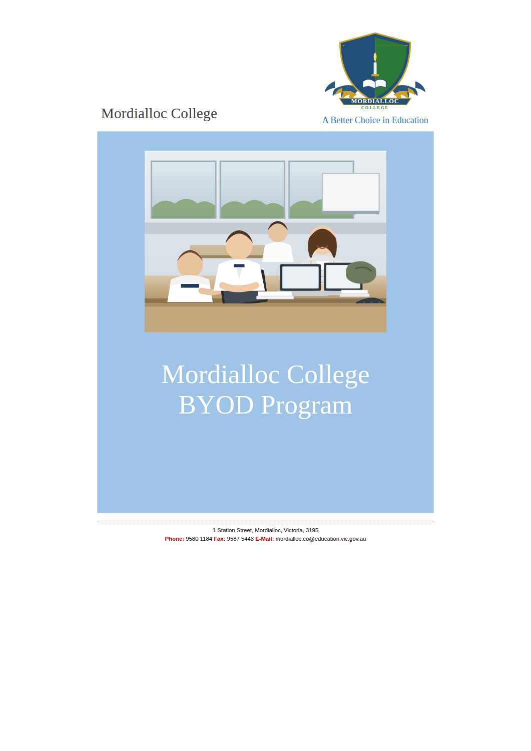MORDIALLOC COLLEGE
A Better Choice in Education
Mordialloc College
Mordialloc College
BYOD Program
1 Station Street, Mordialloc, Victoria, 3195
Phone: 9580 1184 Fax: 9587 5443 E-Mail: mordialloc.co@education.vic.gov.au